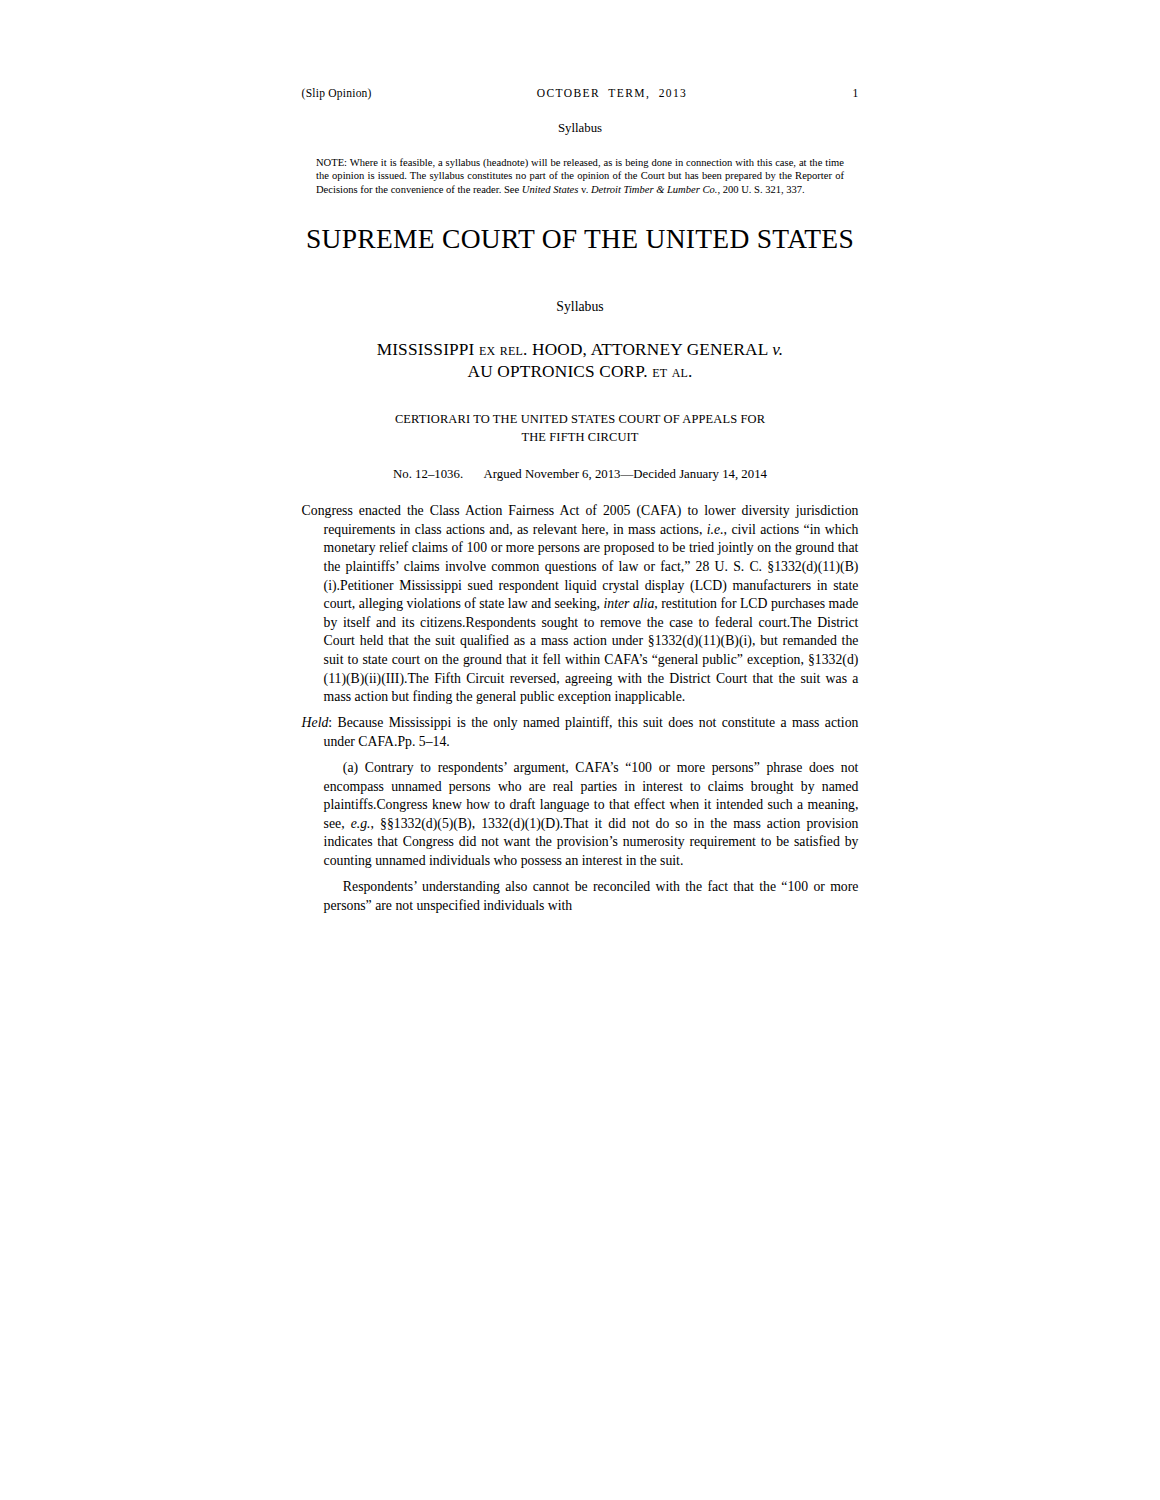(Slip Opinion) OCTOBER TERM, 2013 1
Syllabus
NOTE: Where it is feasible, a syllabus (headnote) will be released, as is being done in connection with this case, at the time the opinion is issued. The syllabus constitutes no part of the opinion of the Court but has been prepared by the Reporter of Decisions for the convenience of the reader. See United States v. Detroit Timber & Lumber Co., 200 U. S. 321, 337.
SUPREME COURT OF THE UNITED STATES
Syllabus
MISSISSIPPI ex rel. HOOD, ATTORNEY GENERAL v.
AU OPTRONICS CORP. et al.
CERTIORARI TO THE UNITED STATES COURT OF APPEALS FOR
THE FIFTH CIRCUIT
No. 12–1036. Argued November 6, 2013—Decided January 14, 2014
Congress enacted the Class Action Fairness Act of 2005 (CAFA) to lower diversity jurisdiction requirements in class actions and, as relevant here, in mass actions, i.e., civil actions “in which monetary relief claims of 100 or more persons are proposed to be tried jointly on the ground that the plaintiffs’ claims involve common questions of law or fact,” 28 U. S. C. §1332(d)(11)(B)(i). Petitioner Mississippi sued respondent liquid crystal display (LCD) manufacturers in state court, alleging violations of state law and seeking, inter alia, restitution for LCD purchases made by itself and its citizens. Respondents sought to remove the case to federal court. The District Court held that the suit qualified as a mass action under §1332(d)(11)(B)(i), but remanded the suit to state court on the ground that it fell within CAFA’s “general public” exception, §1332(d)(11)(B)(ii)(III). The Fifth Circuit reversed, agreeing with the District Court that the suit was a mass action but finding the general public exception inapplicable.
Held: Because Mississippi is the only named plaintiff, this suit does not constitute a mass action under CAFA. Pp. 5–14.
(a) Contrary to respondents’ argument, CAFA’s “100 or more persons” phrase does not encompass unnamed persons who are real parties in interest to claims brought by named plaintiffs. Congress knew how to draft language to that effect when it intended such a meaning, see, e.g., §§1332(d)(5)(B), 1332(d)(1)(D). That it did not do so in the mass action provision indicates that Congress did not want the provision’s numerosity requirement to be satisfied by counting unnamed individuals who possess an interest in the suit.
Respondents’ understanding also cannot be reconciled with the fact that the “100 or more persons” are not unspecified individuals with